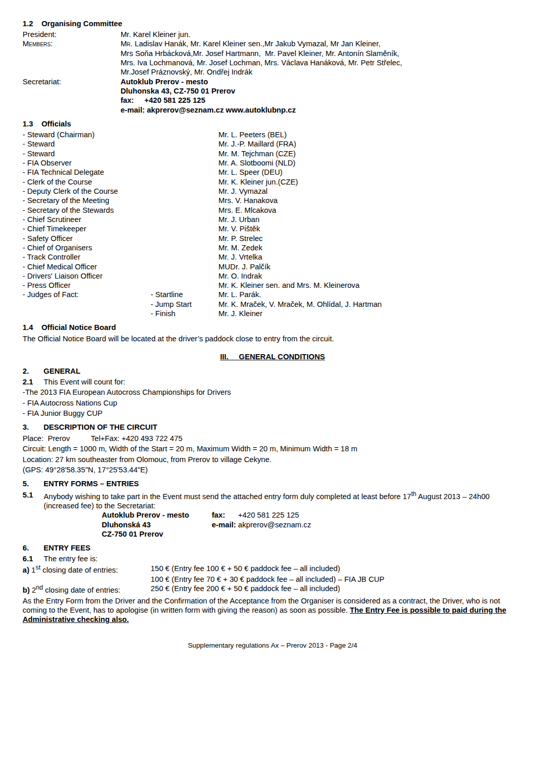1.2 Organising Committee
| President: | Mr. Karel Kleiner jun. |
| Members: | Mr. Ladislav Hanák, Mr. Karel Kleiner sen.,Mr Jakub Vymazal, Mr Jan Kleiner, Mrs Soňa Hrbácková,Mr. Josef Hartmann, Mr. Pavel Kleiner, Mr. Antonín Slaměník, Mrs. Iva Lochmanová, Mr. Josef Lochman, Mrs. Václava Hanáková, Mr. Petr Střelec, Mr.Josef Práznovský, Mr. Ondřej Indrák |
| Secretariat: | Autoklub Prerov - mesto |
| | Dluhonska 43, CZ-750 01 Prerov |
| | fax: +420 581 225 125 |
| | e-mail: akprerov@seznam.cz www.autoklubnp.cz |
1.3 Officials
| - Steward (Chairman) | | Mr. L. Peeters (BEL) |
| - Steward | | Mr. J.-P. Maillard (FRA) |
| - Steward | | Mr. M. Tejchman (CZE) |
| - FIA Observer | | Mr. A. Slotboomi (NLD) |
| - FIA Technical Delegate | | Mr. L. Speer (DEU) |
| - Clerk of the Course | | Mr. K. Kleiner jun.(CZE) |
| - Deputy Clerk of the Course | | Mr. J. Vymazal |
| - Secretary of the Meeting | | Mrs. V. Hanakova |
| - Secretary of the Stewards | | Mrs. E. Mlcakova |
| - Chief Scrutineer | | Mr. J. Urban |
| - Chief Timekeeper | | Mr. V. Pištěk |
| - Safety Officer | | Mr. P. Strelec |
| - Chief of Organisers | | Mr. M. Zedek |
| - Track Controller | | Mr. J. Vrtelka |
| - Chief Medical Officer | | MUDr. J. Palčík |
| - Drivers' Liaison Officer | | Mr. O. Indrak |
| - Press Officer | | Mr. K. Kleiner sen. and Mrs. M. Kleinerova |
| - Judges of Fact: | - Startline | Mr. L. Parák. |
| | - Jump Start | Mr. K. Mraček, V. Mraček, M. Ohlídal, J. Hartman |
| | - Finish | Mr. J. Kleiner |
1.4 Official Notice Board
The Official Notice Board will be located at the driver’s paddock close to entry from the circuit.
III. GENERAL CONDITIONS
2. GENERAL
2.1
This Event will count for:
-The 2013 FIA European Autocross Championships for Drivers
- FIA Autocross Nations Cup
- FIA Junior Buggy CUP
3. DESCRIPTION OF THE CIRCUIT
Place: Prerov Tel+Fax: +420 493 722 475
Circuit: Length = 1000 m, Width of the Start = 20 m, Maximum Width = 20 m, Minimum Width = 18 m
Location: 27 km southeaster from Olomouc, from Prerov to village Cekyne.
(GPS: 49°28'58.35"N, 17°25'53.44"E)
5. ENTRY FORMS – ENTRIES
5.1
Anybody wishing to take part in the Event must send the attached entry form duly completed at least before 17th August 2013 – 24h00 (increased fee) to the Secretariat:
| Autoklub Prerov - mesto | fax: | +420 581 225 125 |
| Dluhonská 43 | e-mail: | akprerov@seznam.cz |
| CZ-750 01 Prerov | | |
6. ENTRY FEES
6.1
The entry fee is:
| a) 1 st closing date of entries: | 150 € (Entry fee 100 € + 50 € paddock fee – all included) |
| | 100 € (Entry fee 70 € + 30 € paddock fee – all included) – FIA JB CUP |
| b) 2 nd closing date of entries: | 250 € (Entry fee 200 € + 50 € paddock fee – all included) |
As the Entry Form from the Driver and the Confirmation of the Acceptance from the Organiser is considered as a contract, the Driver, who is not coming to the Event, has to apologise (in written form with giving the reason) as soon as possible. The Entry Fee is possible to paid during the Administrative checking also.
Supplementary regulations Ax – Prerov 2013 - Page 2/4